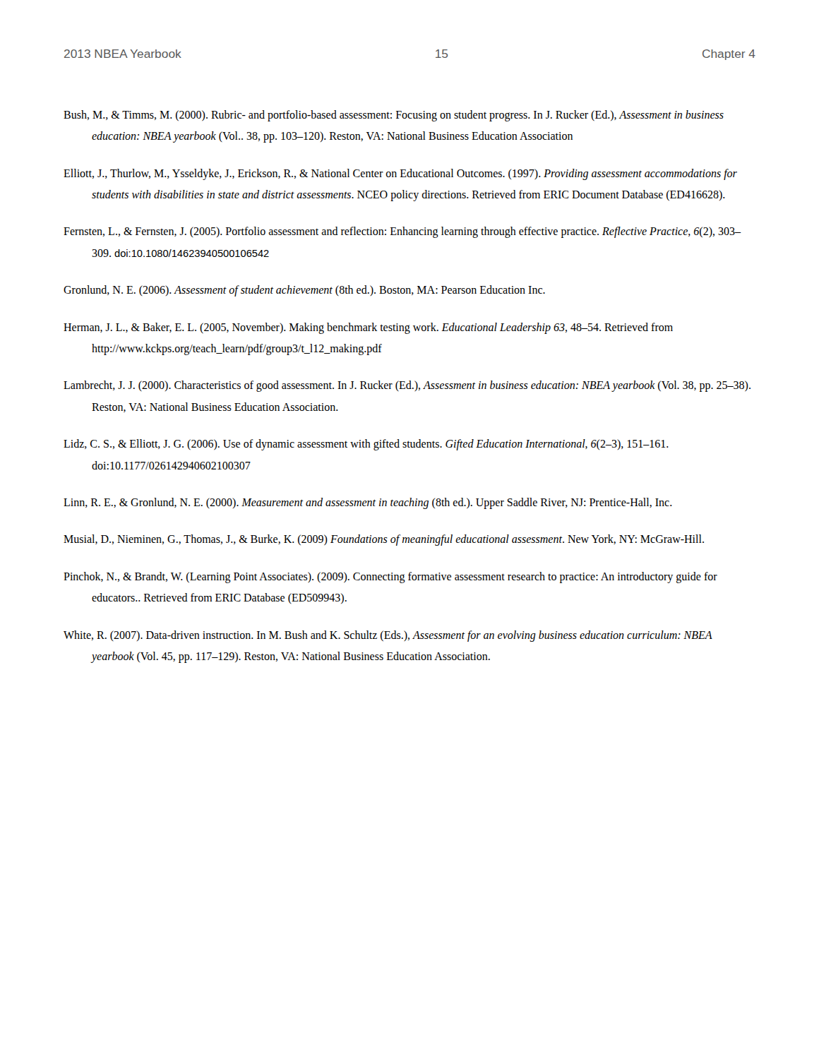2013 NBEA Yearbook
15
Chapter 4
Bush, M., & Timms, M. (2000). Rubric- and portfolio-based assessment: Focusing on student progress. In J. Rucker (Ed.), Assessment in business education: NBEA yearbook (Vol.. 38, pp. 103–120). Reston, VA: National Business Education Association
Elliott, J., Thurlow, M., Ysseldyke, J., Erickson, R., & National Center on Educational Outcomes. (1997). Providing assessment accommodations for students with disabilities in state and district assessments. NCEO policy directions. Retrieved from ERIC Document Database (ED416628).
Fernsten, L., & Fernsten, J. (2005). Portfolio assessment and reflection: Enhancing learning through effective practice. Reflective Practice, 6(2), 303–309. doi:10.1080/14623940500106542
Gronlund, N. E. (2006). Assessment of student achievement (8th ed.). Boston, MA: Pearson Education Inc.
Herman, J. L., & Baker, E. L. (2005, November). Making benchmark testing work. Educational Leadership 63, 48–54. Retrieved from http://www.kckps.org/teach_learn/pdf/group3/t_l12_making.pdf
Lambrecht, J. J. (2000). Characteristics of good assessment. In J. Rucker (Ed.), Assessment in business education: NBEA yearbook (Vol. 38, pp. 25–38). Reston, VA: National Business Education Association.
Lidz, C. S., & Elliott, J. G. (2006). Use of dynamic assessment with gifted students. Gifted Education International, 6(2–3), 151–161. doi:10.1177/026142940602100307
Linn, R. E., & Gronlund, N. E. (2000). Measurement and assessment in teaching (8th ed.). Upper Saddle River, NJ: Prentice-Hall, Inc.
Musial, D., Nieminen, G., Thomas, J., & Burke, K. (2009) Foundations of meaningful educational assessment. New York, NY: McGraw-Hill.
Pinchok, N., & Brandt, W. (Learning Point Associates). (2009). Connecting formative assessment research to practice: An introductory guide for educators.. Retrieved from ERIC Database (ED509943).
White, R. (2007). Data-driven instruction. In M. Bush and K. Schultz (Eds.), Assessment for an evolving business education curriculum: NBEA yearbook (Vol. 45, pp. 117–129). Reston, VA: National Business Education Association.